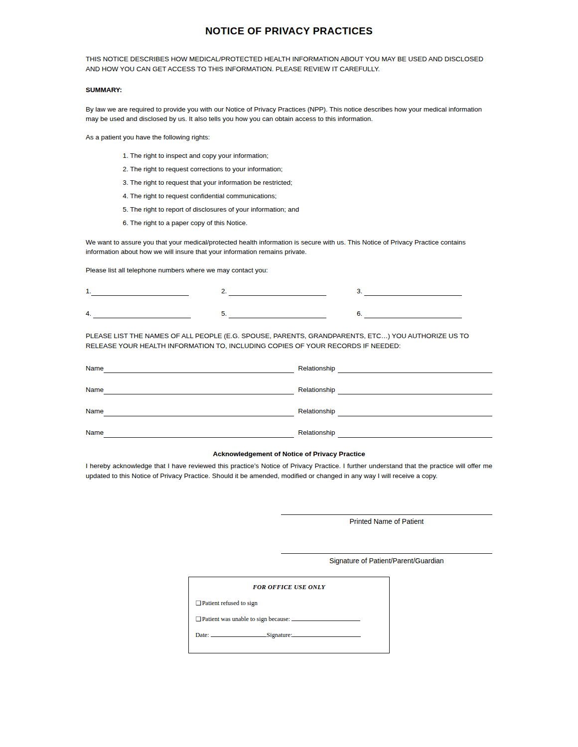NOTICE OF PRIVACY PRACTICES
This notice describes how medical/protected health information about you may be used and disclosed and how you can get access to this information. Please review it carefully.
Summary:
By law we are required to provide you with our Notice of Privacy Practices (NPP). This notice describes how your medical information may be used and disclosed by us. It also tells you how you can obtain access to this information.
As a patient you have the following rights:
1. The right to inspect and copy your information;
2. The right to request corrections to your information;
3. The right to request that your information be restricted;
4. The right to request confidential communications;
5. The right to report of disclosures of your information; and
6. The right to a paper copy of this Notice.
We want to assure you that your medical/protected health information is secure with us. This Notice of Privacy Practice contains information about how we will insure that your information remains private.
Please list all telephone numbers where we may contact you:
1. 2. 3.
4. 5. 6.
Please list the names of all people (e.g. spouse, parents, grandparents, etc…) you authorize us to release your health information to, including copies of your records if needed:
Name Relationship
Name Relationship
Name Relationship
Name Relationship
Acknowledgement of Notice of Privacy Practice
I hereby acknowledge that I have reviewed this practice’s Notice of Privacy Practice. I further understand that the practice will offer me updated to this Notice of Privacy Practice. Should it be amended, modified or changed in any way I will receive a copy.
Printed Name of Patient
Signature of Patient/Parent/Guardian
FOR OFFICE USE ONLY
Patient refused to sign
Patient was unable to sign because:
Date: Signature: